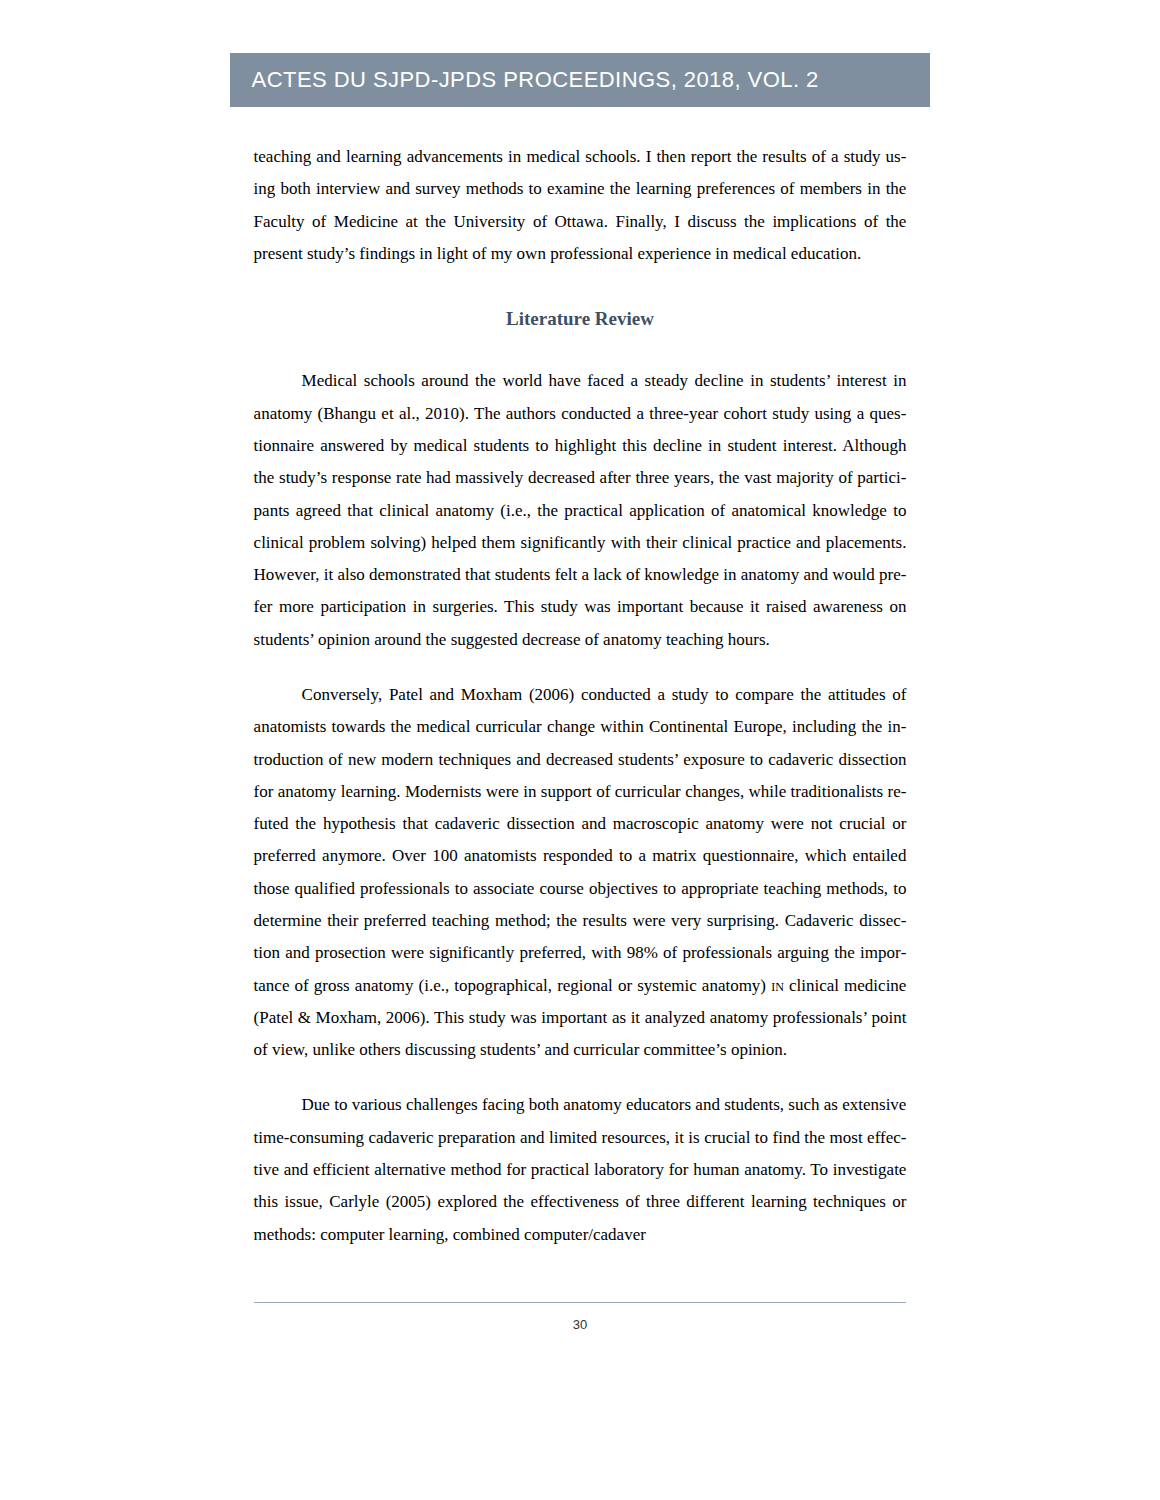ACTES DU SJPD-JPDS PROCEEDINGS, 2018, VOL. 2
teaching and learning advancements in medical schools. I then report the results of a study using both interview and survey methods to examine the learning preferences of members in the Faculty of Medicine at the University of Ottawa. Finally, I discuss the implications of the present study’s findings in light of my own professional experience in medical education.
Literature Review
Medical schools around the world have faced a steady decline in students’ interest in anatomy (Bhangu et al., 2010). The authors conducted a three-year cohort study using a questionnaire answered by medical students to highlight this decline in student interest. Although the study’s response rate had massively decreased after three years, the vast majority of participants agreed that clinical anatomy (i.e., the practical application of anatomical knowledge to clinical problem solving) helped them significantly with their clinical practice and placements. However, it also demonstrated that students felt a lack of knowledge in anatomy and would prefer more participation in surgeries. This study was important because it raised awareness on students’ opinion around the suggested decrease of anatomy teaching hours.
Conversely, Patel and Moxham (2006) conducted a study to compare the attitudes of anatomists towards the medical curricular change within Continental Europe, including the introduction of new modern techniques and decreased students’ exposure to cadaveric dissection for anatomy learning. Modernists were in support of curricular changes, while traditionalists refuted the hypothesis that cadaveric dissection and macroscopic anatomy were not crucial or preferred anymore. Over 100 anatomists responded to a matrix questionnaire, which entailed those qualified professionals to associate course objectives to appropriate teaching methods, to determine their preferred teaching method; the results were very surprising. Cadaveric dissection and prosection were significantly preferred, with 98% of professionals arguing the importance of gross anatomy (i.e., topographical, regional or systemic anatomy) in clinical medicine (Patel & Moxham, 2006). This study was important as it analyzed anatomy professionals’ point of view, unlike others discussing students’ and curricular committee’s opinion.
Due to various challenges facing both anatomy educators and students, such as extensive time-consuming cadaveric preparation and limited resources, it is crucial to find the most effective and efficient alternative method for practical laboratory for human anatomy. To investigate this issue, Carlyle (2005) explored the effectiveness of three different learning techniques or methods: computer learning, combined computer/cadaver
30